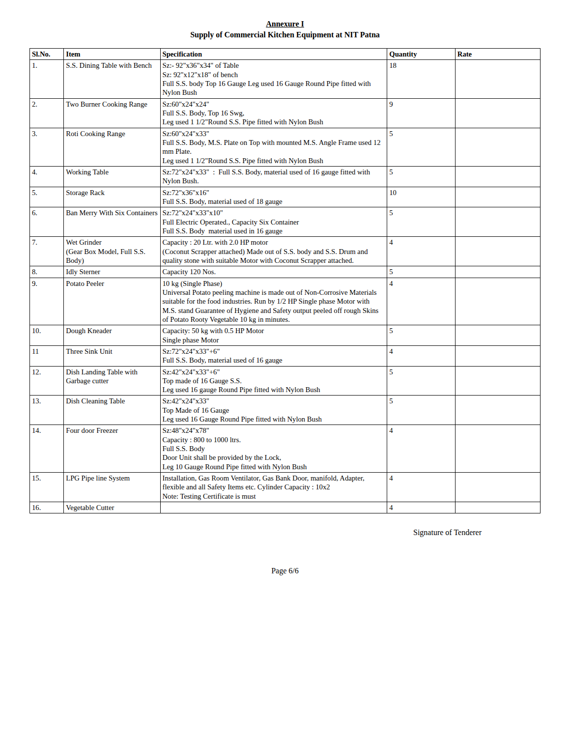Annexure I
Supply of Commercial Kitchen Equipment at NIT Patna
| Sl.No. | Item | Specification | Quantity | Rate |
| --- | --- | --- | --- | --- |
| 1. | S.S. Dining Table with Bench | Sz:- 92"x36"x34" of Table Sz: 92"x12"x18" of bench Full S.S. body Top 16 Gauge Leg used 16 Gauge Round Pipe fitted with Nylon Bush | 18 | |
| 2. | Two Burner Cooking Range | Sz:60"x24"x24" Full S.S. Body, Top 16 Swg, Leg used 1 1/2"Round S.S. Pipe fitted with Nylon Bush | 9 | |
| 3. | Roti Cooking Range | Sz:60"x24"x33" Full S.S. Body, M.S. Plate on Top with mounted M.S. Angle Frame used 12 mm Plate. Leg used 1 1/2"Round S.S. Pipe fitted with Nylon Bush | 5 | |
| 4. | Working Table | Sz:72"x24"x33" : Full S.S. Body, material used of 16 gauge fitted with Nylon Bush. | 5 | |
| 5. | Storage Rack | Sz:72"x36"x16" Full S.S. Body, material used of 18 gauge | 10 | |
| 6. | Ban Merry With Six Containers | Sz:72"x24"x33"x10" Full Electric Operated., Capacity Six Container Full S.S. Body material used in 16 gauge | 5 | |
| 7. | Wet Grinder (Gear Box Model, Full S.S. Body) | Capacity : 20 Ltr. with 2.0 HP motor (Coconut Scrapper attached) Made out of S.S. body and S.S. Drum and quality stone with suitable Motor with Coconut Scrapper attached. | 4 | |
| 8. | Idly Sterner | Capacity 120 Nos. | 5 | |
| 9. | Potato Peeler | 10 kg (Single Phase) Universal Potato peeling machine is made out of Non-Corrosive Materials suitable for the food industries. Run by 1/2 HP Single phase Motor with M.S. stand Guarantee of Hygiene and Safety output peeled off rough Skins of Potato Rooty Vegetable 10 kg in minutes. | 4 | |
| 10. | Dough Kneader | Capacity: 50 kg with 0.5 HP Motor Single phase Motor | 5 | |
| 11 | Three Sink Unit | Sz:72"x24"x33"+6" Full S.S. Body, material used of 16 gauge | 4 | |
| 12. | Dish Landing Table with Garbage cutter | Sz:42"x24"x33"+6" Top made of 16 Gauge S.S. Leg used 16 gauge Round Pipe fitted with Nylon Bush | 5 | |
| 13. | Dish Cleaning Table | Sz:42"x24"x33" Top Made of 16 Gauge Leg used 16 Gauge Round Pipe fitted with Nylon Bush | 5 | |
| 14. | Four door Freezer | Sz:48"x24"x78" Capacity : 800 to 1000 ltrs. Full S.S. Body Door Unit shall be provided by the Lock, Leg 10 Gauge Round Pipe fitted with Nylon Bush | 4 | |
| 15. | LPG Pipe line System | Installation, Gas Room Ventilator, Gas Bank Door, manifold, Adapter, flexible and all Safety Items etc. Cylinder Capacity : 10x2 Note: Testing Certificate is must | 4 | |
| 16. | Vegetable Cutter | | 4 | |
Signature of Tenderer
Page 6/6